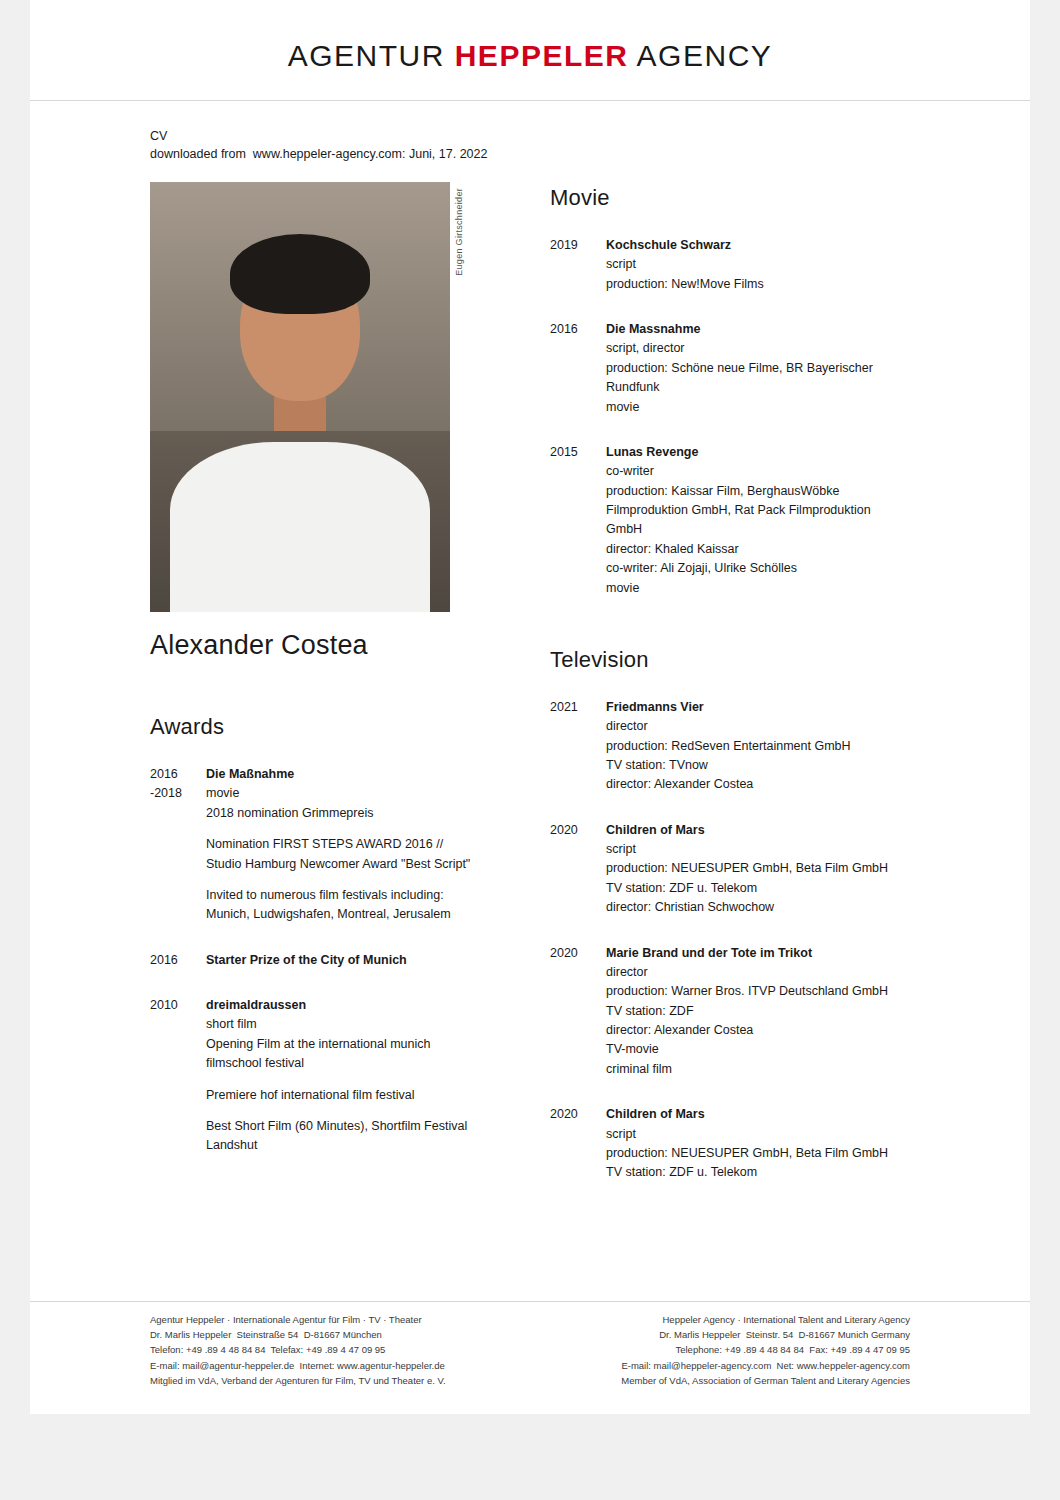AGENTUR HEPPELER AGENCY
CV
downloaded from www.heppeler-agency.com: Juni, 17. 2022
Eugen Girtschneider
Alexander Costea
Awards
2016-2018
Die Maßnahme
movie
2018 nomination Grimmepreis
Nomination FIRST STEPS AWARD 2016 // Studio Hamburg Newcomer Award "Best Script"
Invited to numerous film festivals including: Munich, Ludwigshafen, Montreal, Jerusalem
2016
Starter Prize of the City of Munich
2010
dreimaldraussen
short film
Opening Film at the international munich filmschool festival
Premiere hof international film festival
Best Short Film (60 Minutes), Shortfilm Festival Landshut
Movie
2019
Kochschule Schwarz
script
production: New!Move Films
2016
Die Massnahme
script, director
production: Schöne neue Filme, BR Bayerischer Rundfunk
movie
2015
Lunas Revenge
co-writer
production: Kaissar Film, BerghausWöbke Filmproduktion GmbH, Rat Pack Filmproduktion GmbH
director: Khaled Kaissar
co-writer: Ali Zojaji, Ulrike Schölles
movie
Television
2021
Friedmanns Vier
director
production: RedSeven Entertainment GmbH
TV station: TVnow
director: Alexander Costea
2020
Children of Mars
script
production: NEUESUPER GmbH, Beta Film GmbH
TV station: ZDF u. Telekom
director: Christian Schwochow
2020
Marie Brand und der Tote im Trikot
director
production: Warner Bros. ITVP Deutschland GmbH
TV station: ZDF
director: Alexander Costea
TV-movie
criminal film
2020
Children of Mars
script
production: NEUESUPER GmbH, Beta Film GmbH
TV station: ZDF u. Telekom
Agentur Heppeler · Internationale Agentur für Film · TV · Theater
Dr. Marlis Heppeler Steinstraße 54 D-81667 München
Telefon: +49 .89 4 48 84 84 Telefax: +49 .89 4 47 09 95
E-mail: mail@agentur-heppeler.de Internet: www.agentur-heppeler.de
Mitglied im VdA, Verband der Agenturen für Film, TV und Theater e. V.
Heppeler Agency · International Talent and Literary Agency
Dr. Marlis Heppeler Steinstr. 54 D-81667 Munich Germany
Telephone: +49 .89 4 48 84 84 Fax: +49 .89 4 47 09 95
E-mail: mail@heppeler-agency.com Net: www.heppeler-agency.com
Member of VdA, Association of German Talent and Literary Agencies